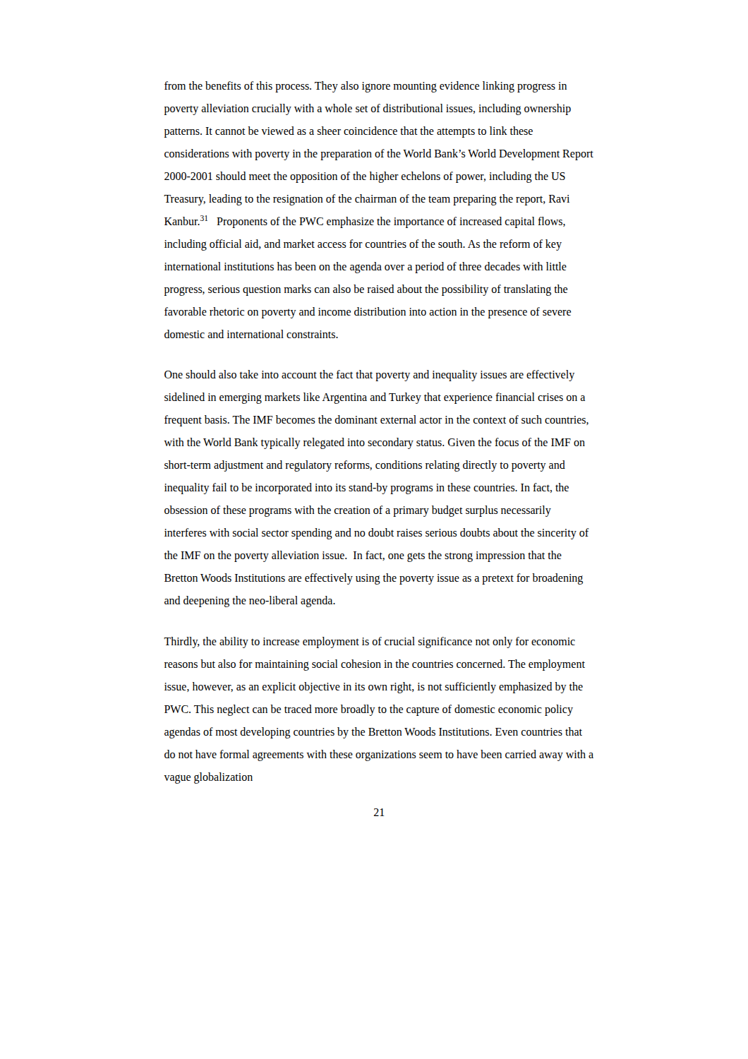from the benefits of this process. They also ignore mounting evidence linking progress in poverty alleviation crucially with a whole set of distributional issues, including ownership patterns. It cannot be viewed as a sheer coincidence that the attempts to link these considerations with poverty in the preparation of the World Bank’s World Development Report 2000-2001 should meet the opposition of the higher echelons of power, including the US Treasury, leading to the resignation of the chairman of the team preparing the report, Ravi Kanbur.31 Proponents of the PWC emphasize the importance of increased capital flows, including official aid, and market access for countries of the south. As the reform of key international institutions has been on the agenda over a period of three decades with little progress, serious question marks can also be raised about the possibility of translating the favorable rhetoric on poverty and income distribution into action in the presence of severe domestic and international constraints.
One should also take into account the fact that poverty and inequality issues are effectively sidelined in emerging markets like Argentina and Turkey that experience financial crises on a frequent basis. The IMF becomes the dominant external actor in the context of such countries, with the World Bank typically relegated into secondary status. Given the focus of the IMF on short-term adjustment and regulatory reforms, conditions relating directly to poverty and inequality fail to be incorporated into its stand-by programs in these countries. In fact, the obsession of these programs with the creation of a primary budget surplus necessarily interferes with social sector spending and no doubt raises serious doubts about the sincerity of the IMF on the poverty alleviation issue. In fact, one gets the strong impression that the Bretton Woods Institutions are effectively using the poverty issue as a pretext for broadening and deepening the neo-liberal agenda.
Thirdly, the ability to increase employment is of crucial significance not only for economic reasons but also for maintaining social cohesion in the countries concerned. The employment issue, however, as an explicit objective in its own right, is not sufficiently emphasized by the PWC. This neglect can be traced more broadly to the capture of domestic economic policy agendas of most developing countries by the Bretton Woods Institutions. Even countries that do not have formal agreements with these organizations seem to have been carried away with a vague globalization
21